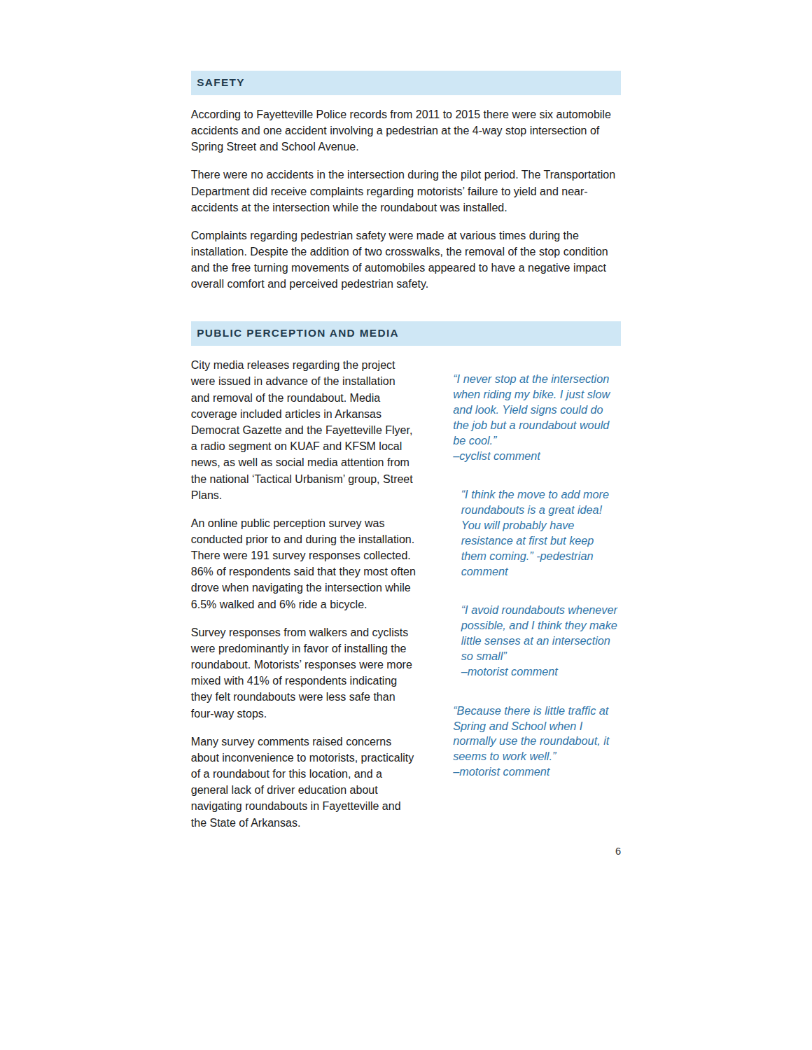Safety
According to Fayetteville Police records from 2011 to 2015 there were six automobile accidents and one accident involving a pedestrian at the 4-way stop intersection of Spring Street and School Avenue.
There were no accidents in the intersection during the pilot period. The Transportation Department did receive complaints regarding motorists’ failure to yield and near-accidents at the intersection while the roundabout was installed.
Complaints regarding pedestrian safety were made at various times during the installation. Despite the addition of two crosswalks, the removal of the stop condition and the free turning movements of automobiles appeared to have a negative impact overall comfort and perceived pedestrian safety.
Public Perception and Media
City media releases regarding the project were issued in advance of the installation and removal of the roundabout. Media coverage included articles in Arkansas Democrat Gazette and the Fayetteville Flyer, a radio segment on KUAF and KFSM local news, as well as social media attention from the national ‘Tactical Urbanism’ group, Street Plans.
An online public perception survey was conducted prior to and during the installation. There were 191 survey responses collected. 86% of respondents said that they most often drove when navigating the intersection while 6.5% walked and 6% ride a bicycle.
Survey responses from walkers and cyclists were predominantly in favor of installing the roundabout. Motorists’ responses were more mixed with 41% of respondents indicating they felt roundabouts were less safe than four-way stops.
Many survey comments raised concerns about inconvenience to motorists, practicality of a roundabout for this location, and a general lack of driver education about navigating roundabouts in Fayetteville and the State of Arkansas.
“I never stop at the intersection when riding my bike. I just slow and look. Yield signs could do the job but a roundabout would be cool.”
–cyclist comment
“I think the move to add more roundabouts is a great idea! You will probably have resistance at first but keep them coming.” -pedestrian comment
“I avoid roundabouts whenever possible, and I think they make little senses at an intersection so small”
–motorist comment
“Because there is little traffic at Spring and School when I normally use the roundabout, it seems to work well.”
–motorist comment
6